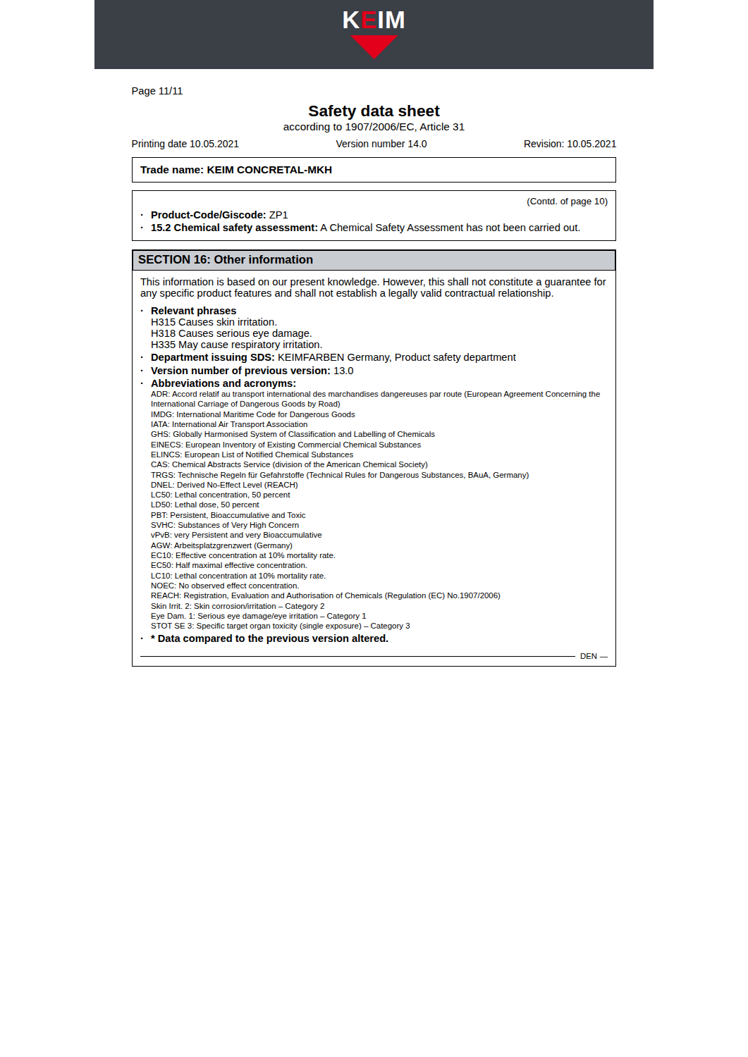KEIM
Page 11/11
Safety data sheet
according to 1907/2006/EC, Article 31
Printing date 10.05.2021 Version number 14.0 Revision: 10.05.2021
Trade name: KEIM CONCRETAL-MKH
(Contd. of page 10)
Product-Code/Giscode: ZP1
15.2 Chemical safety assessment: A Chemical Safety Assessment has not been carried out.
SECTION 16: Other information
This information is based on our present knowledge. However, this shall not constitute a guarantee for any specific product features and shall not establish a legally valid contractual relationship.
Relevant phrases
H315 Causes skin irritation.
H318 Causes serious eye damage.
H335 May cause respiratory irritation.
Department issuing SDS: KEIMFARBEN Germany, Product safety department
Version number of previous version: 13.0
Abbreviations and acronyms:
ADR: Accord relatif au transport international des marchandises dangereuses par route (European Agreement Concerning the International Carriage of Dangerous Goods by Road)
IMDG: International Maritime Code for Dangerous Goods
IATA: International Air Transport Association
GHS: Globally Harmonised System of Classification and Labelling of Chemicals
EINECS: European Inventory of Existing Commercial Chemical Substances
ELINCS: European List of Notified Chemical Substances
CAS: Chemical Abstracts Service (division of the American Chemical Society)
TRGS: Technische Regeln für Gefahrstoffe (Technical Rules for Dangerous Substances, BAuA, Germany)
DNEL: Derived No-Effect Level (REACH)
LC50: Lethal concentration, 50 percent
LD50: Lethal dose, 50 percent
PBT: Persistent, Bioaccumulative and Toxic
SVHC: Substances of Very High Concern
vPvB: very Persistent and very Bioaccumulative
AGW: Arbeitsplatzgrenzwert (Germany)
EC10: Effective concentration at 10% mortality rate.
EC50: Half maximal effective concentration.
LC10: Lethal concentration at 10% mortality rate.
NOEC: No observed effect concentration.
REACH: Registration, Evaluation and Authorisation of Chemicals (Regulation (EC) No.1907/2006)
Skin Irrit. 2: Skin corrosion/irritation – Category 2
Eye Dam. 1: Serious eye damage/eye irritation – Category 1
STOT SE 3: Specific target organ toxicity (single exposure) – Category 3
* Data compared to the previous version altered.
DEN —